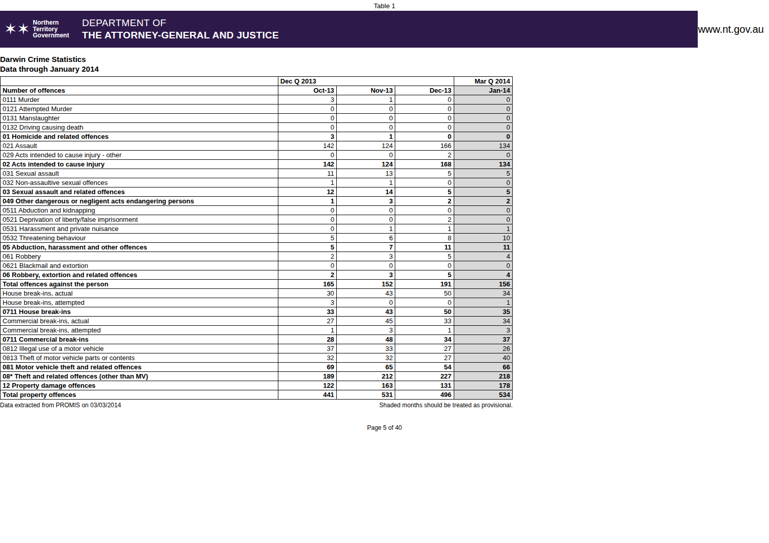Table 1
✶✶
Northern
Territory
Government
DEPARTMENT OF
THE ATTORNEY-GENERAL AND JUSTICE
www.nt.gov.au
Darwin Crime Statistics
Data through January 2014
| | Dec Q 2013 | Mar Q 2014 |
| Number of offences | Oct-13 | Nov-13 | Dec-13 | Jan-14 |
| 0111 Murder | 3 | 1 | 0 | 0 |
| 0121 Attempted Murder | 0 | 0 | 0 | 0 |
| 0131 Manslaughter | 0 | 0 | 0 | 0 |
| 0132 Driving causing death | 0 | 0 | 0 | 0 |
| 01 Homicide and related offences | 3 | 1 | 0 | 0 |
| 021 Assault | 142 | 124 | 166 | 134 |
| 029 Acts intended to cause injury - other | 0 | 0 | 2 | 0 |
| 02 Acts intended to cause injury | 142 | 124 | 168 | 134 |
| 031 Sexual assault | 11 | 13 | 5 | 5 |
| 032 Non-assaultive sexual offences | 1 | 1 | 0 | 0 |
| 03 Sexual assault and related offences | 12 | 14 | 5 | 5 |
| 049 Other dangerous or negligent acts endangering persons | 1 | 3 | 2 | 2 |
| 0511 Abduction and kidnapping | 0 | 0 | 0 | 0 |
| 0521 Deprivation of liberty/false imprisonment | 0 | 0 | 2 | 0 |
| 0531 Harassment and private nuisance | 0 | 1 | 1 | 1 |
| 0532 Threatening behaviour | 5 | 6 | 8 | 10 |
| 05 Abduction, harassment and other offences | 5 | 7 | 11 | 11 |
| 061 Robbery | 2 | 3 | 5 | 4 |
| 0621 Blackmail and extortion | 0 | 0 | 0 | 0 |
| 06 Robbery, extortion and related offences | 2 | 3 | 5 | 4 |
| Total offences against the person | 165 | 152 | 191 | 156 |
| House break-ins, actual | 30 | 43 | 50 | 34 |
| House break-ins, attempted | 3 | 0 | 0 | 1 |
| 0711 House break-ins | 33 | 43 | 50 | 35 |
| Commercial break-ins, actual | 27 | 45 | 33 | 34 |
| Commercial break-ins, attempted | 1 | 3 | 1 | 3 |
| 0711 Commercial break-ins | 28 | 48 | 34 | 37 |
| 0812 Illegal use of a motor vehicle | 37 | 33 | 27 | 26 |
| 0813 Theft of motor vehicle parts or contents | 32 | 32 | 27 | 40 |
| 081 Motor vehicle theft and related offences | 69 | 65 | 54 | 66 |
| 08* Theft and related offences (other than MV) | 189 | 212 | 227 | 218 |
| 12 Property damage offences | 122 | 163 | 131 | 178 |
| Total property offences | 441 | 531 | 496 | 534 |
Data extracted from PROMIS on 03/03/2014
Shaded months should be treated as provisional.
Page 5 of 40